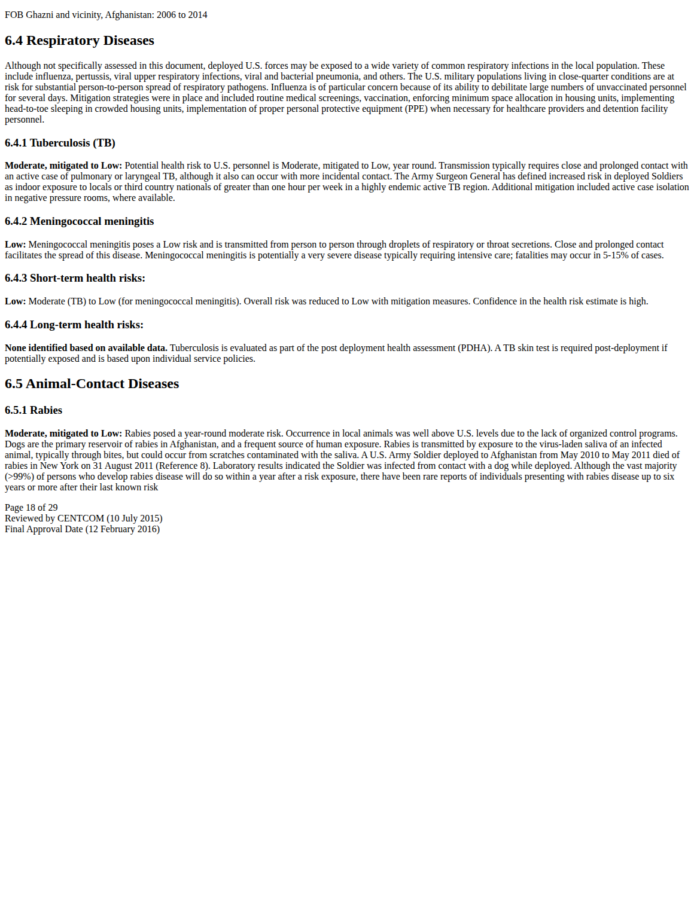FOB Ghazni and vicinity, Afghanistan: 2006 to 2014
6.4 Respiratory Diseases
Although not specifically assessed in this document, deployed U.S. forces may be exposed to a wide variety of common respiratory infections in the local population. These include influenza, pertussis, viral upper respiratory infections, viral and bacterial pneumonia, and others. The U.S. military populations living in close-quarter conditions are at risk for substantial person-to-person spread of respiratory pathogens. Influenza is of particular concern because of its ability to debilitate large numbers of unvaccinated personnel for several days. Mitigation strategies were in place and included routine medical screenings, vaccination, enforcing minimum space allocation in housing units, implementing head-to-toe sleeping in crowded housing units, implementation of proper personal protective equipment (PPE) when necessary for healthcare providers and detention facility personnel.
6.4.1 Tuberculosis (TB)
Moderate, mitigated to Low: Potential health risk to U.S. personnel is Moderate, mitigated to Low, year round. Transmission typically requires close and prolonged contact with an active case of pulmonary or laryngeal TB, although it also can occur with more incidental contact. The Army Surgeon General has defined increased risk in deployed Soldiers as indoor exposure to locals or third country nationals of greater than one hour per week in a highly endemic active TB region. Additional mitigation included active case isolation in negative pressure rooms, where available.
6.4.2 Meningococcal meningitis
Low: Meningococcal meningitis poses a Low risk and is transmitted from person to person through droplets of respiratory or throat secretions. Close and prolonged contact facilitates the spread of this disease. Meningococcal meningitis is potentially a very severe disease typically requiring intensive care; fatalities may occur in 5-15% of cases.
6.4.3 Short-term health risks:
Low: Moderate (TB) to Low (for meningococcal meningitis). Overall risk was reduced to Low with mitigation measures. Confidence in the health risk estimate is high.
6.4.4 Long-term health risks:
None identified based on available data. Tuberculosis is evaluated as part of the post deployment health assessment (PDHA). A TB skin test is required post-deployment if potentially exposed and is based upon individual service policies.
6.5 Animal-Contact Diseases
6.5.1 Rabies
Moderate, mitigated to Low: Rabies posed a year-round moderate risk. Occurrence in local animals was well above U.S. levels due to the lack of organized control programs. Dogs are the primary reservoir of rabies in Afghanistan, and a frequent source of human exposure. Rabies is transmitted by exposure to the virus-laden saliva of an infected animal, typically through bites, but could occur from scratches contaminated with the saliva. A U.S. Army Soldier deployed to Afghanistan from May 2010 to May 2011 died of rabies in New York on 31 August 2011 (Reference 8). Laboratory results indicated the Soldier was infected from contact with a dog while deployed. Although the vast majority (>99%) of persons who develop rabies disease will do so within a year after a risk exposure, there have been rare reports of individuals presenting with rabies disease up to six years or more after their last known risk
Page 18 of 29
Reviewed by CENTCOM (10 July 2015)
Final Approval Date (12 February 2016)